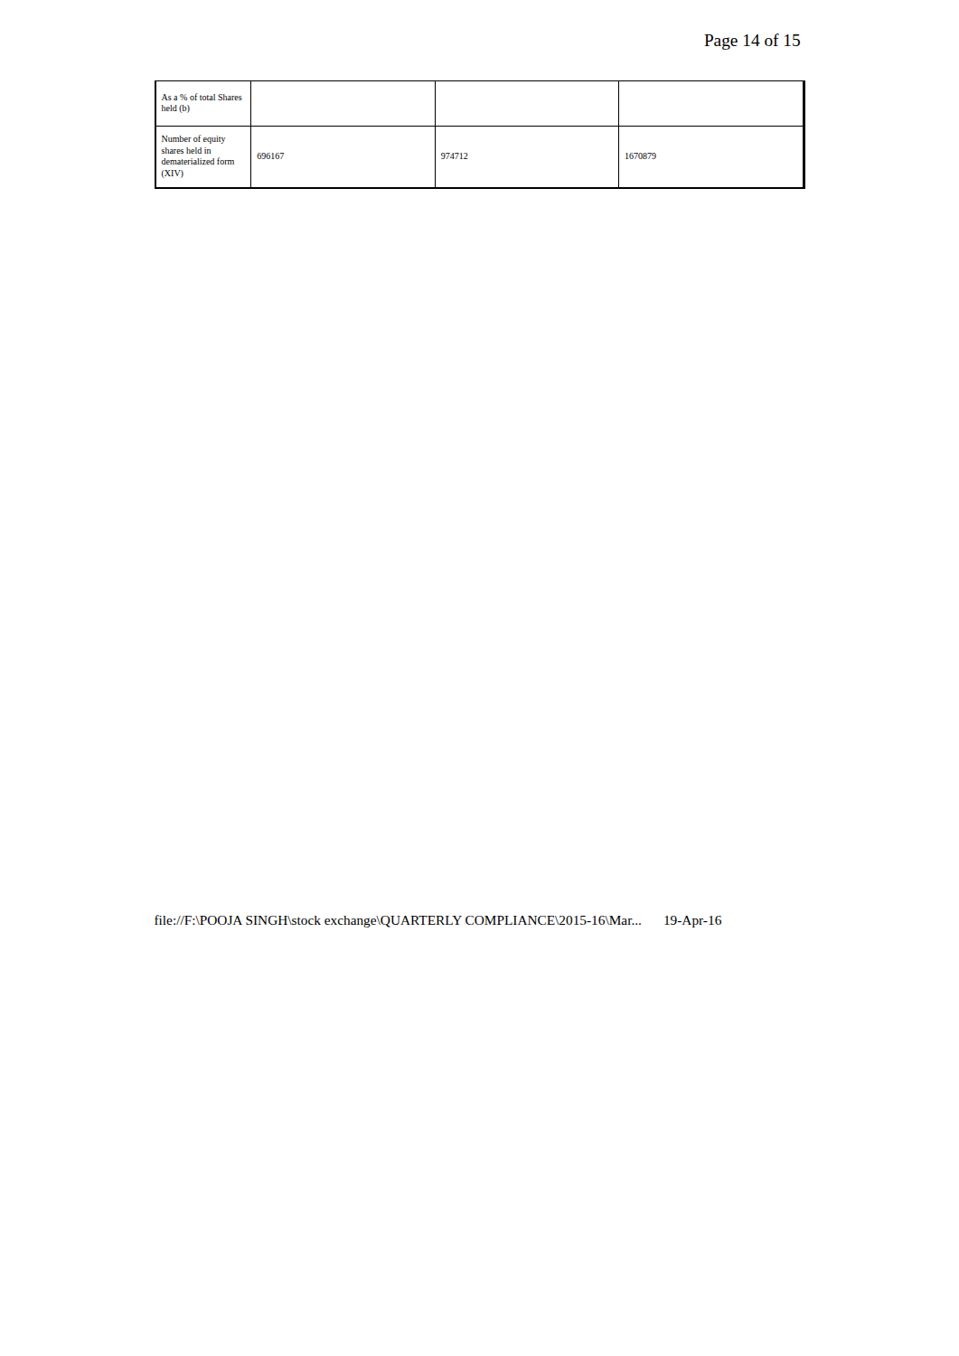Page 14 of 15
| As a % of total Shares held (b) | | | |
| Number of equity shares held in dematerialized form (XIV) | 696167 | 974712 | 1670879 |
file://F:\POOJA SINGH\stock exchange\QUARTERLY COMPLIANCE\2015-16\Mar...19-Apr-16